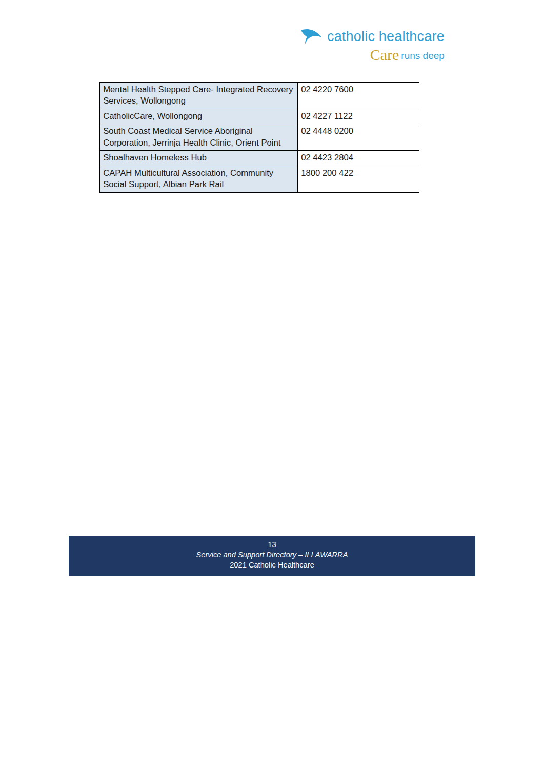catholic healthcare
Careruns deep
| Mental Health Stepped Care- Integrated Recovery Services, Wollongong | 02 4220 7600 |
| CatholicCare, Wollongong | 02 4227 1122 |
| South Coast Medical Service Aboriginal Corporation, Jerrinja Health Clinic, Orient Point | 02 4448 0200 |
| Shoalhaven Homeless Hub | 02 4423 2804 |
| CAPAH Multicultural Association, Community Social Support, Albian Park Rail | 1800 200 422 |
13 Service and Support Directory – ILLAWARRA 2021 Catholic Healthcare